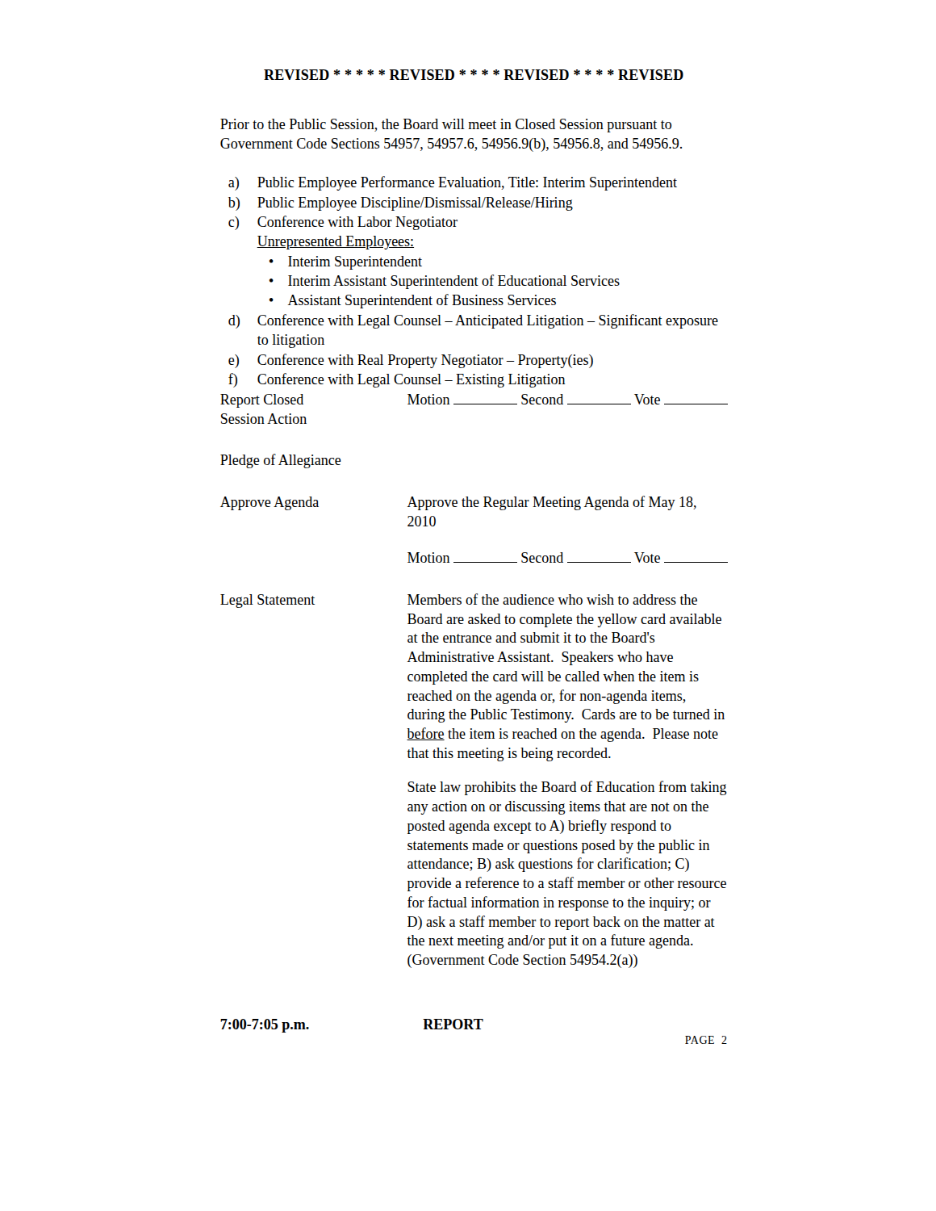REVISED * * * * * REVISED * * * * REVISED * * * * REVISED
Prior to the Public Session, the Board will meet in Closed Session pursuant to Government Code Sections 54957, 54957.6, 54956.9(b), 54956.8, and 54956.9.
a) Public Employee Performance Evaluation, Title: Interim Superintendent
b) Public Employee Discipline/Dismissal/Release/Hiring
c) Conference with Labor Negotiator Unrepresented Employees:
Interim Superintendent
Interim Assistant Superintendent of Educational Services
Assistant Superintendent of Business Services
d) Conference with Legal Counsel – Anticipated Litigation – Significant exposure to litigation
e) Conference with Real Property Negotiator – Property(ies)
f) Conference with Legal Counsel – Existing Litigation
| Report Closed Session Action | Motion Second Vote |
| Pledge of Allegiance | |
| Approve Agenda | Approve the Regular Meeting Agenda of May 18, 2010 |
| | Motion Second Vote |
| Legal Statement | Members of the audience who wish to address the Board are asked to complete the yellow card available at the entrance and submit it to the Board's Administrative Assistant. Speakers who have completed the card will be called when the item is reached on the agenda or, for non-agenda items, during the Public Testimony. Cards are to be turned in before the item is reached on the agenda. Please note that this meeting is being recorded. State law prohibits the Board of Education from taking any action on or discussing items that are not on the posted agenda except to A) briefly respond to statements made or questions posed by the public in attendance; B) ask questions for clarification; C) provide a reference to a staff member or other resource for factual information in response to the inquiry; or D) ask a staff member to report back on the matter at the next meeting and/or put it on a future agenda. (Government Code Section 54954.2(a)) |
7:00-7:05 p.m. REPORT
PAGE 2